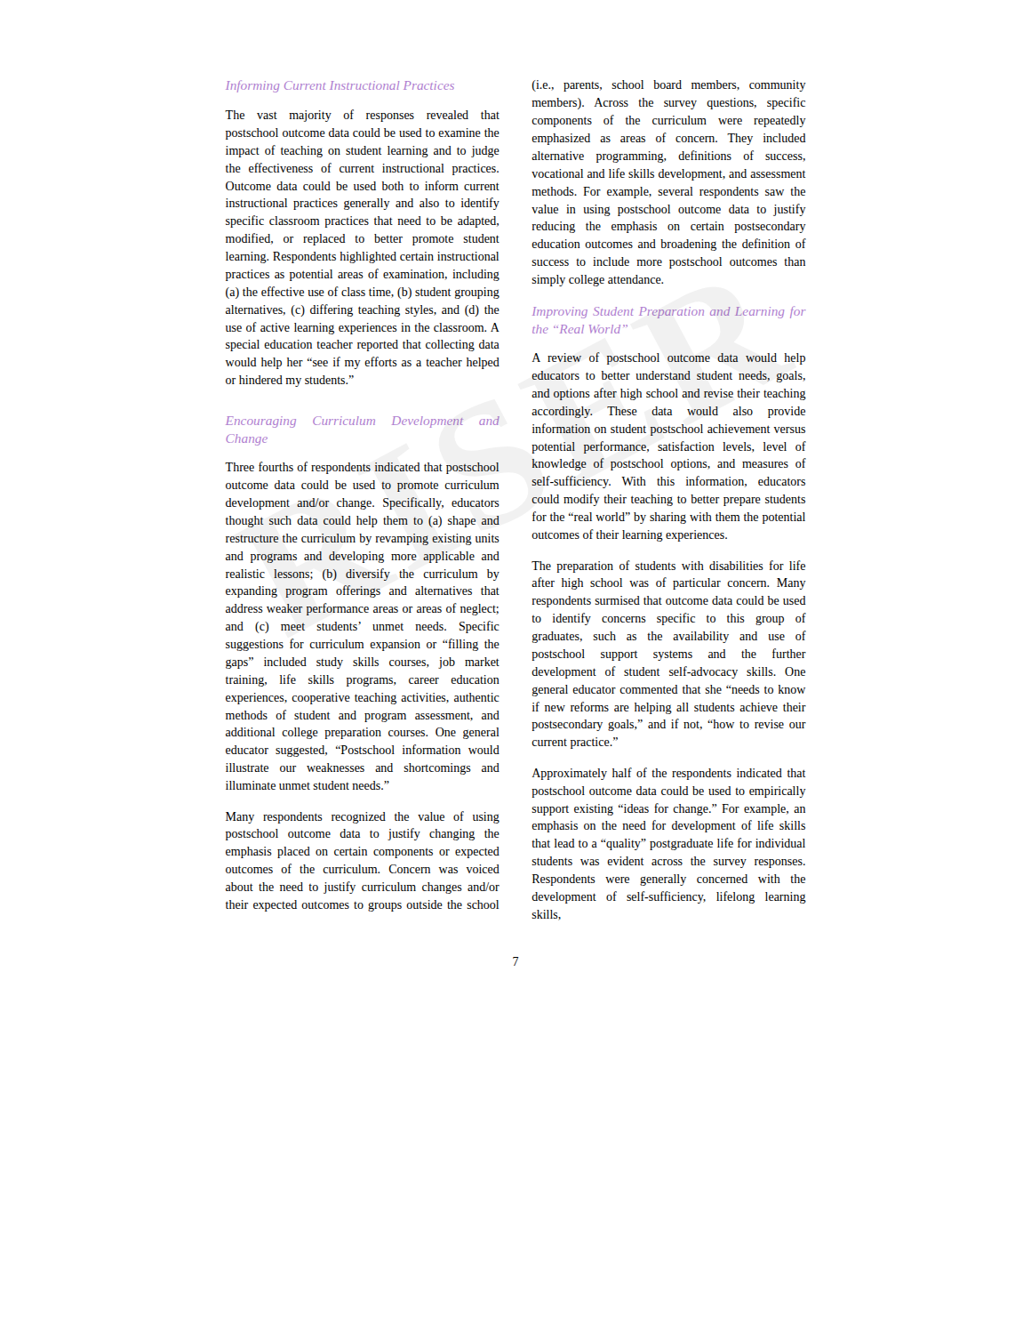RISER
Informing Current Instructional Practices
The vast majority of responses revealed that postschool outcome data could be used to examine the impact of teaching on student learning and to judge the effectiveness of current instructional practices. Outcome data could be used both to inform current instructional practices generally and also to identify specific classroom practices that need to be adapted, modified, or replaced to better promote student learning. Respondents highlighted certain instructional practices as potential areas of examination, including (a) the effective use of class time, (b) student grouping alternatives, (c) differing teaching styles, and (d) the use of active learning experiences in the classroom. A special education teacher reported that collecting data would help her “see if my efforts as a teacher helped or hindered my students.”
Encouraging Curriculum Development and Change
Three fourths of respondents indicated that postschool outcome data could be used to promote curriculum development and/or change. Specifically, educators thought such data could help them to (a) shape and restructure the curriculum by revamping existing units and programs and developing more applicable and realistic lessons; (b) diversify the curriculum by expanding program offerings and alternatives that address weaker performance areas or areas of neglect; and (c) meet students’ unmet needs. Specific suggestions for curriculum expansion or “filling the gaps” included study skills courses, job market training, life skills programs, career education experiences, cooperative teaching activities, authentic methods of student and program assessment, and additional college preparation courses. One general educator suggested, “Postschool information would illustrate our weaknesses and shortcomings and illuminate unmet student needs.”
Many respondents recognized the value of using postschool outcome data to justify changing the emphasis placed on certain components or expected outcomes of the curriculum. Concern was voiced about the need to justify curriculum changes and/or their expected outcomes to groups outside the school (i.e., parents, school board members, community members). Across the survey questions, specific components of the curriculum were repeatedly emphasized as areas of concern. They included alternative programming, definitions of success, vocational and life skills development, and assessment methods. For example, several respondents saw the value in using postschool outcome data to justify reducing the emphasis on certain postsecondary education outcomes and broadening the definition of success to include more postschool outcomes than simply college attendance.
Improving Student Preparation and Learning for the “Real World”
A review of postschool outcome data would help educators to better understand student needs, goals, and options after high school and revise their teaching accordingly. These data would also provide information on student postschool achievement versus potential performance, satisfaction levels, level of knowledge of postschool options, and measures of self-sufficiency. With this information, educators could modify their teaching to better prepare students for the “real world” by sharing with them the potential outcomes of their learning experiences.
The preparation of students with disabilities for life after high school was of particular concern. Many respondents surmised that outcome data could be used to identify concerns specific to this group of graduates, such as the availability and use of postschool support systems and the further development of student self-advocacy skills. One general educator commented that she “needs to know if new reforms are helping all students achieve their postsecondary goals,” and if not, “how to revise our current practice.”
Approximately half of the respondents indicated that postschool outcome data could be used to empirically support existing “ideas for change.” For example, an emphasis on the need for development of life skills that lead to a “quality” postgraduate life for individual students was evident across the survey responses. Respondents were generally concerned with the development of self-sufficiency, lifelong learning skills,
7